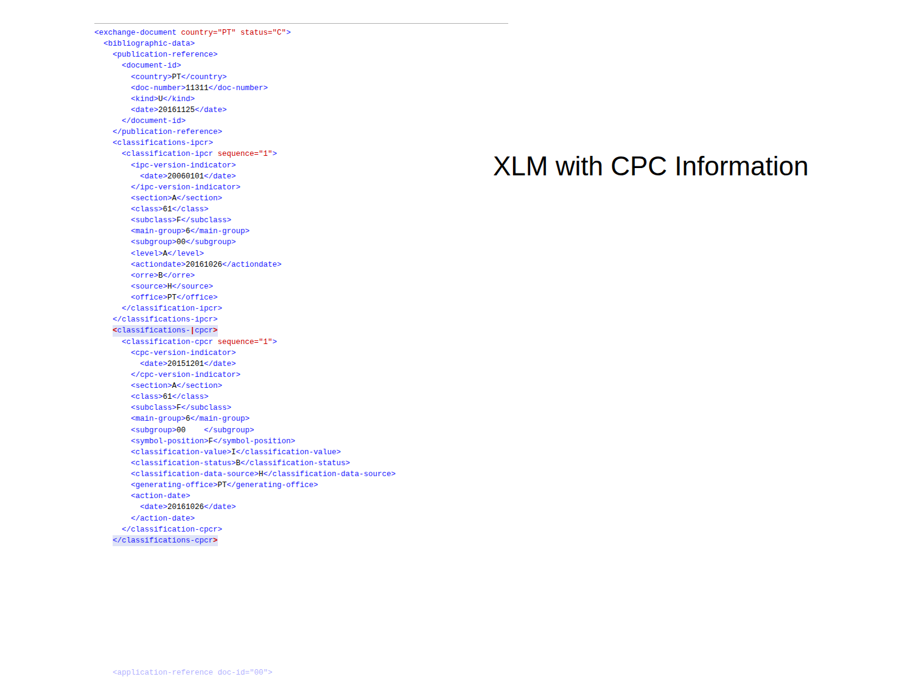<exchange-document country="PT" status="C"> <bibliographic-data> <publication-reference> <document-id> <country>PT</country> <doc-number>11311</doc-number> <kind>U</kind> <date>20161125</date> </document-id> </publication-reference> <classifications-ipcr> <classification-ipcr sequence="1"> <ipc-version-indicator> <date>20060101</date> </ipc-version-indicator> <section>A</section> <class>61</class> <subclass>F</subclass> <main-group>6</main-group> <subgroup>00</subgroup> <level>A</level> <actiondate>20161026</actiondate> <orre>B</orre> <source>H</source> <office>PT</office> </classification-ipcr> </classifications-ipcr> <classifications-|cpcr> <classification-cpcr sequence="1"> <cpc-version-indicator> <date>20151201</date> </cpc-version-indicator> <section>A</section> <class>61</class> <subclass>F</subclass> <main-group>6</main-group> <subgroup>00 </subgroup> <symbol-position>F</symbol-position> <classification-value>I</classification-value> <classification-status>B</classification-status> <classification-data-source>H</classification-data-source> <generating-office>PT</generating-office> <action-date> <date>20161026</date> </action-date> </classification-cpcr> </classifications-cpcr>
<application-reference doc-id="00">
XLM with CPC Information